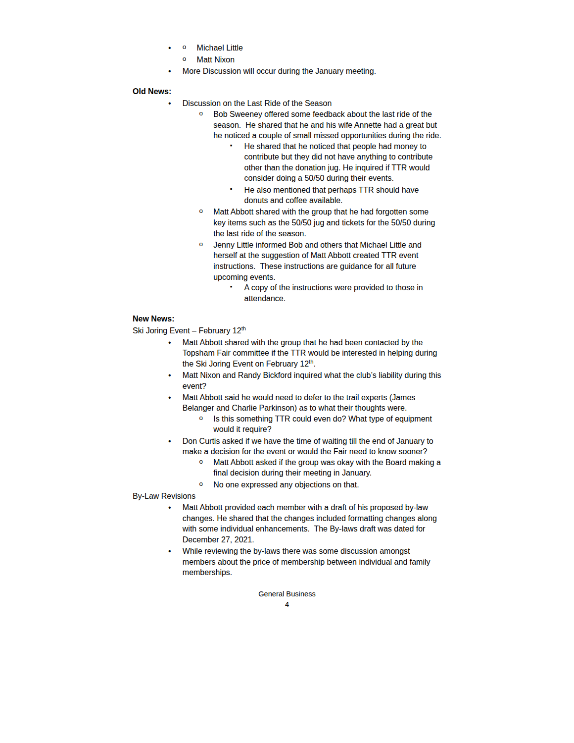Michael Little
Matt Nixon
More Discussion will occur during the January meeting.
Old News:
Discussion on the Last Ride of the Season
Bob Sweeney offered some feedback about the last ride of the season. He shared that he and his wife Annette had a great but he noticed a couple of small missed opportunities during the ride.
He shared that he noticed that people had money to contribute but they did not have anything to contribute other than the donation jug. He inquired if TTR would consider doing a 50/50 during their events.
He also mentioned that perhaps TTR should have donuts and coffee available.
Matt Abbott shared with the group that he had forgotten some key items such as the 50/50 jug and tickets for the 50/50 during the last ride of the season.
Jenny Little informed Bob and others that Michael Little and herself at the suggestion of Matt Abbott created TTR event instructions. These instructions are guidance for all future upcoming events.
A copy of the instructions were provided to those in attendance.
New News:
Ski Joring Event – February 12th
Matt Abbott shared with the group that he had been contacted by the Topsham Fair committee if the TTR would be interested in helping during the Ski Joring Event on February 12th.
Matt Nixon and Randy Bickford inquired what the club’s liability during this event?
Matt Abbott said he would need to defer to the trail experts (James Belanger and Charlie Parkinson) as to what their thoughts were.
Is this something TTR could even do? What type of equipment would it require?
Don Curtis asked if we have the time of waiting till the end of January to make a decision for the event or would the Fair need to know sooner?
Matt Abbott asked if the group was okay with the Board making a final decision during their meeting in January.
No one expressed any objections on that.
By-Law Revisions
Matt Abbott provided each member with a draft of his proposed by-law changes. He shared that the changes included formatting changes along with some individual enhancements. The By-laws draft was dated for December 27, 2021.
While reviewing the by-laws there was some discussion amongst members about the price of membership between individual and family memberships.
General Business
4